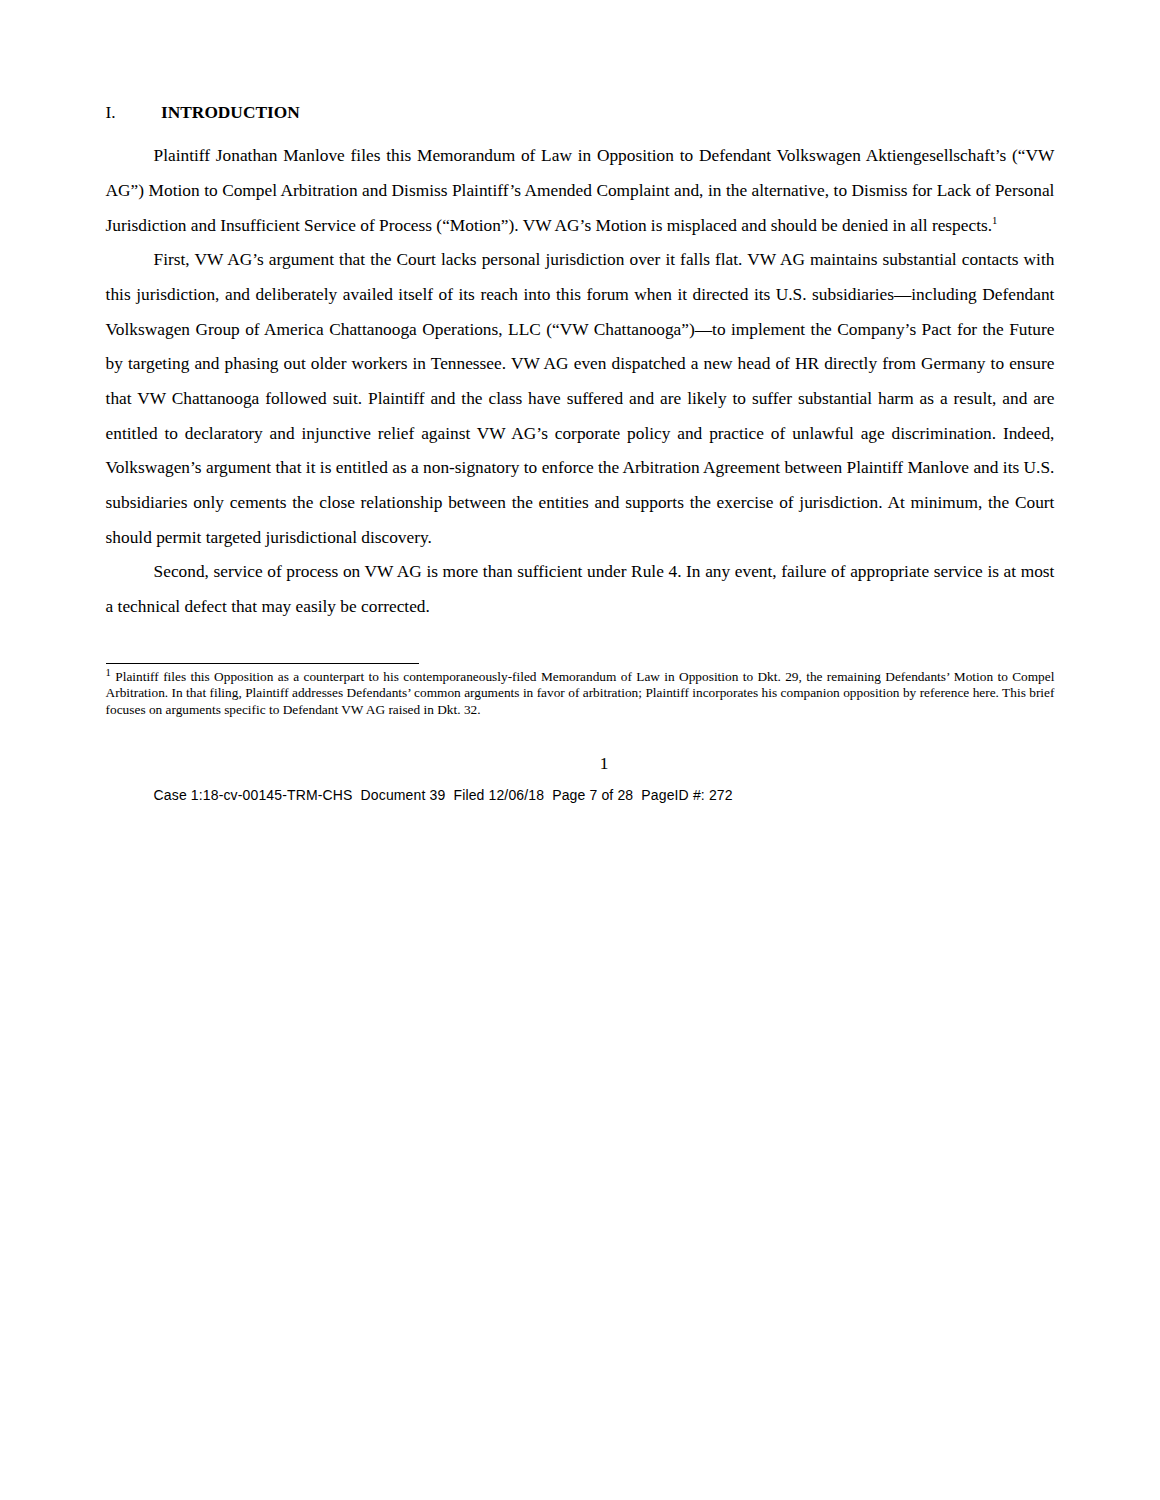I. INTRODUCTION
Plaintiff Jonathan Manlove files this Memorandum of Law in Opposition to Defendant Volkswagen Aktiengesellschaft’s (“VW AG”) Motion to Compel Arbitration and Dismiss Plaintiff’s Amended Complaint and, in the alternative, to Dismiss for Lack of Personal Jurisdiction and Insufficient Service of Process (“Motion”). VW AG’s Motion is misplaced and should be denied in all respects.1
First, VW AG’s argument that the Court lacks personal jurisdiction over it falls flat. VW AG maintains substantial contacts with this jurisdiction, and deliberately availed itself of its reach into this forum when it directed its U.S. subsidiaries—including Defendant Volkswagen Group of America Chattanooga Operations, LLC (“VW Chattanooga”)—to implement the Company’s Pact for the Future by targeting and phasing out older workers in Tennessee. VW AG even dispatched a new head of HR directly from Germany to ensure that VW Chattanooga followed suit. Plaintiff and the class have suffered and are likely to suffer substantial harm as a result, and are entitled to declaratory and injunctive relief against VW AG’s corporate policy and practice of unlawful age discrimination. Indeed, Volkswagen’s argument that it is entitled as a non-signatory to enforce the Arbitration Agreement between Plaintiff Manlove and its U.S. subsidiaries only cements the close relationship between the entities and supports the exercise of jurisdiction. At minimum, the Court should permit targeted jurisdictional discovery.
Second, service of process on VW AG is more than sufficient under Rule 4. In any event, failure of appropriate service is at most a technical defect that may easily be corrected.
1 Plaintiff files this Opposition as a counterpart to his contemporaneously-filed Memorandum of Law in Opposition to Dkt. 29, the remaining Defendants’ Motion to Compel Arbitration. In that filing, Plaintiff addresses Defendants’ common arguments in favor of arbitration; Plaintiff incorporates his companion opposition by reference here. This brief focuses on arguments specific to Defendant VW AG raised in Dkt. 32.
1
Case 1:18-cv-00145-TRM-CHS Document 39 Filed 12/06/18 Page 7 of 28 PageID #: 272